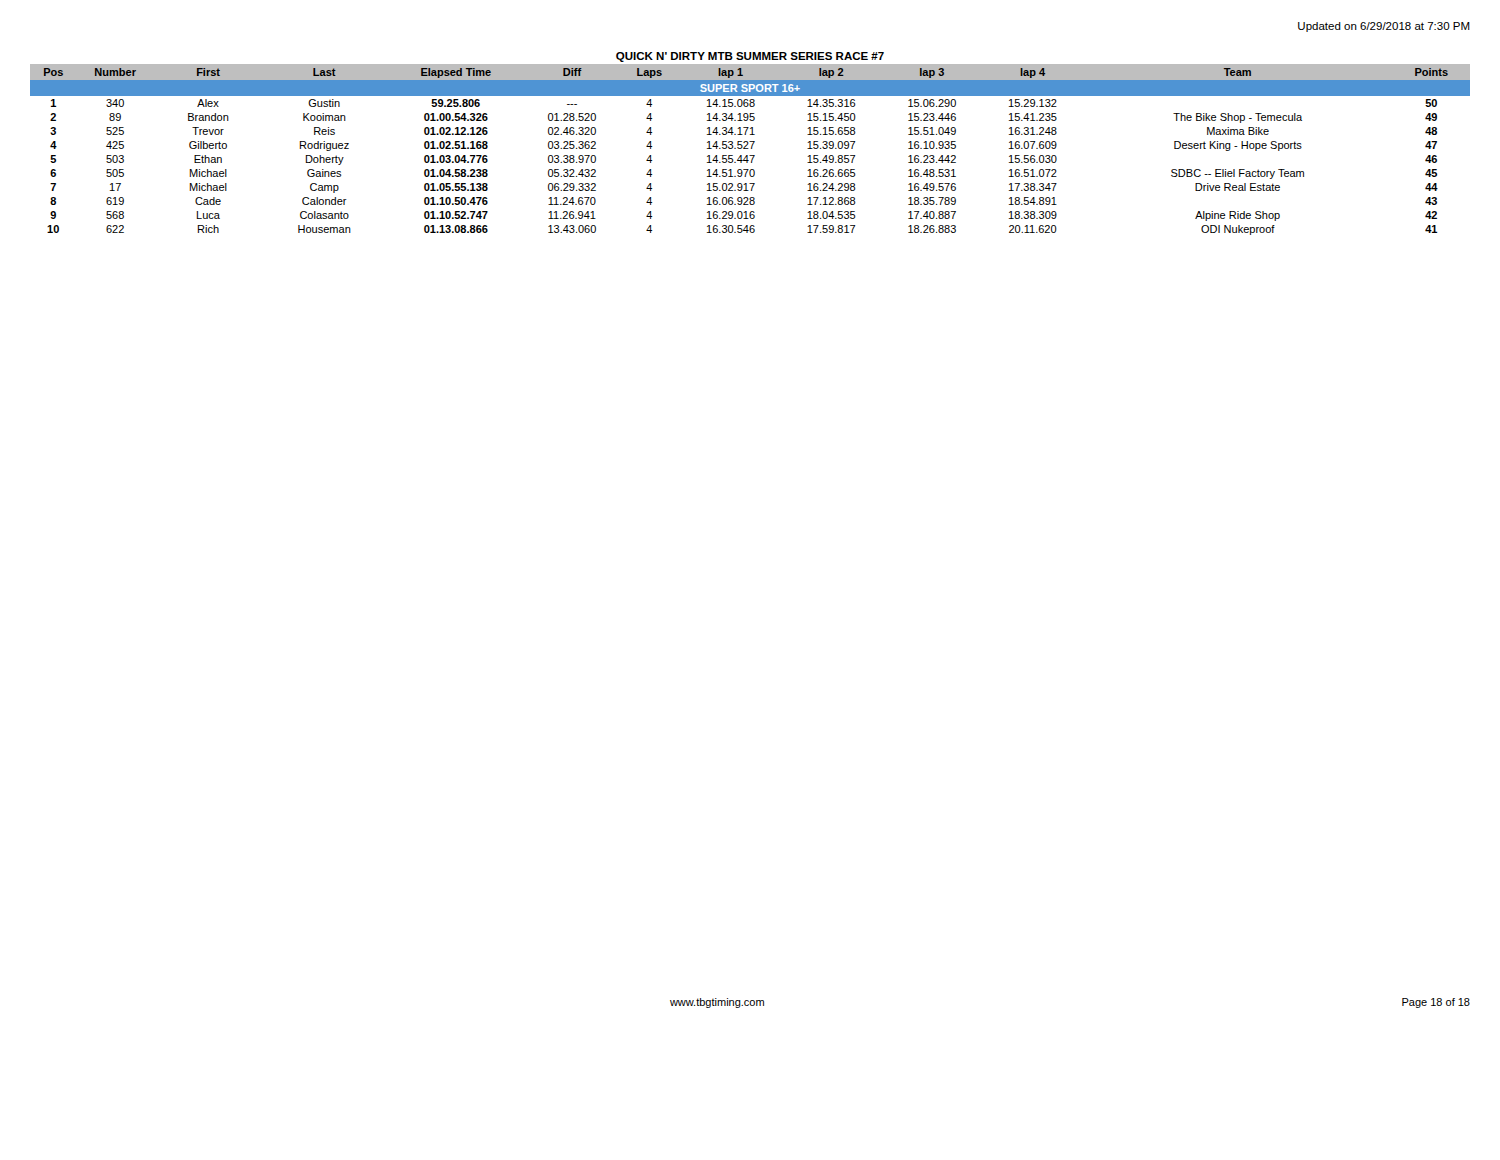Updated on 6/29/2018 at 7:30 PM
QUICK N' DIRTY MTB SUMMER SERIES RACE #7
| Pos | Number | First | Last | Elapsed Time | Diff | Laps | lap 1 | lap 2 | lap 3 | lap 4 | Team | Points |
| --- | --- | --- | --- | --- | --- | --- | --- | --- | --- | --- | --- | --- |
| SUPER SPORT 16+ |
| 1 | 340 | Alex | Gustin | 59.25.806 | --- | 4 | 14.15.068 | 14.35.316 | 15.06.290 | 15.29.132 | | 50 |
| 2 | 89 | Brandon | Kooiman | 01.00.54.326 | 01.28.520 | 4 | 14.34.195 | 15.15.450 | 15.23.446 | 15.41.235 | The Bike Shop - Temecula | 49 |
| 3 | 525 | Trevor | Reis | 01.02.12.126 | 02.46.320 | 4 | 14.34.171 | 15.15.658 | 15.51.049 | 16.31.248 | Maxima Bike | 48 |
| 4 | 425 | Gilberto | Rodriguez | 01.02.51.168 | 03.25.362 | 4 | 14.53.527 | 15.39.097 | 16.10.935 | 16.07.609 | Desert King - Hope Sports | 47 |
| 5 | 503 | Ethan | Doherty | 01.03.04.776 | 03.38.970 | 4 | 14.55.447 | 15.49.857 | 16.23.442 | 15.56.030 | | 46 |
| 6 | 505 | Michael | Gaines | 01.04.58.238 | 05.32.432 | 4 | 14.51.970 | 16.26.665 | 16.48.531 | 16.51.072 | SDBC -- Eliel Factory Team | 45 |
| 7 | 17 | Michael | Camp | 01.05.55.138 | 06.29.332 | 4 | 15.02.917 | 16.24.298 | 16.49.576 | 17.38.347 | Drive Real Estate | 44 |
| 8 | 619 | Cade | Calonder | 01.10.50.476 | 11.24.670 | 4 | 16.06.928 | 17.12.868 | 18.35.789 | 18.54.891 | | 43 |
| 9 | 568 | Luca | Colasanto | 01.10.52.747 | 11.26.941 | 4 | 16.29.016 | 18.04.535 | 17.40.887 | 18.38.309 | Alpine Ride Shop | 42 |
| 10 | 622 | Rich | Houseman | 01.13.08.866 | 13.43.060 | 4 | 16.30.546 | 17.59.817 | 18.26.883 | 20.11.620 | ODI Nukeproof | 41 |
www.tbgtiming.com
Page 18 of 18